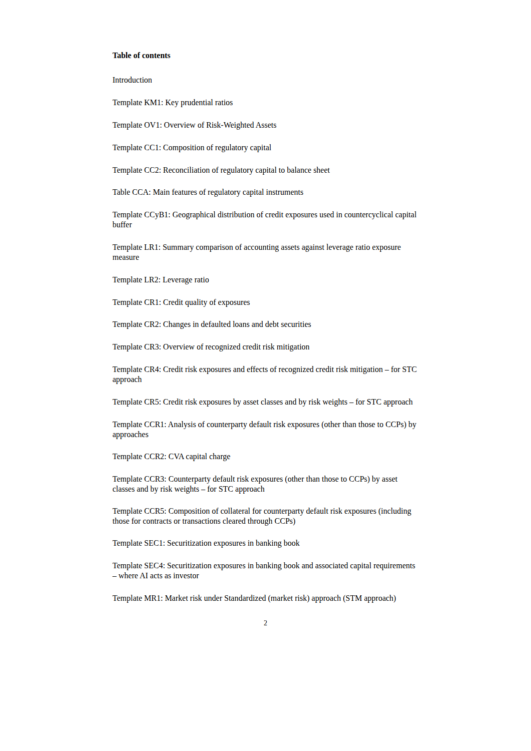Table of contents
Introduction
Template KM1: Key prudential ratios
Template OV1: Overview of Risk-Weighted Assets
Template CC1: Composition of regulatory capital
Template CC2: Reconciliation of regulatory capital to balance sheet
Table CCA: Main features of regulatory capital instruments
Template CCyB1: Geographical distribution of credit exposures used in countercyclical capital buffer
Template LR1: Summary comparison of accounting assets against leverage ratio exposure measure
Template LR2: Leverage ratio
Template CR1: Credit quality of exposures
Template CR2: Changes in defaulted loans and debt securities
Template CR3: Overview of recognized credit risk mitigation
Template CR4: Credit risk exposures and effects of recognized credit risk mitigation – for STC approach
Template CR5: Credit risk exposures by asset classes and by risk weights – for STC approach
Template CCR1: Analysis of counterparty default risk exposures (other than those to CCPs) by approaches
Template CCR2: CVA capital charge
Template CCR3: Counterparty default risk exposures (other than those to CCPs) by asset classes and by risk weights – for STC approach
Template CCR5: Composition of collateral for counterparty default risk exposures (including those for contracts or transactions cleared through CCPs)
Template SEC1: Securitization exposures in banking book
Template SEC4: Securitization exposures in banking book and associated capital requirements – where AI acts as investor
Template MR1: Market risk under Standardized (market risk) approach (STM approach)
2